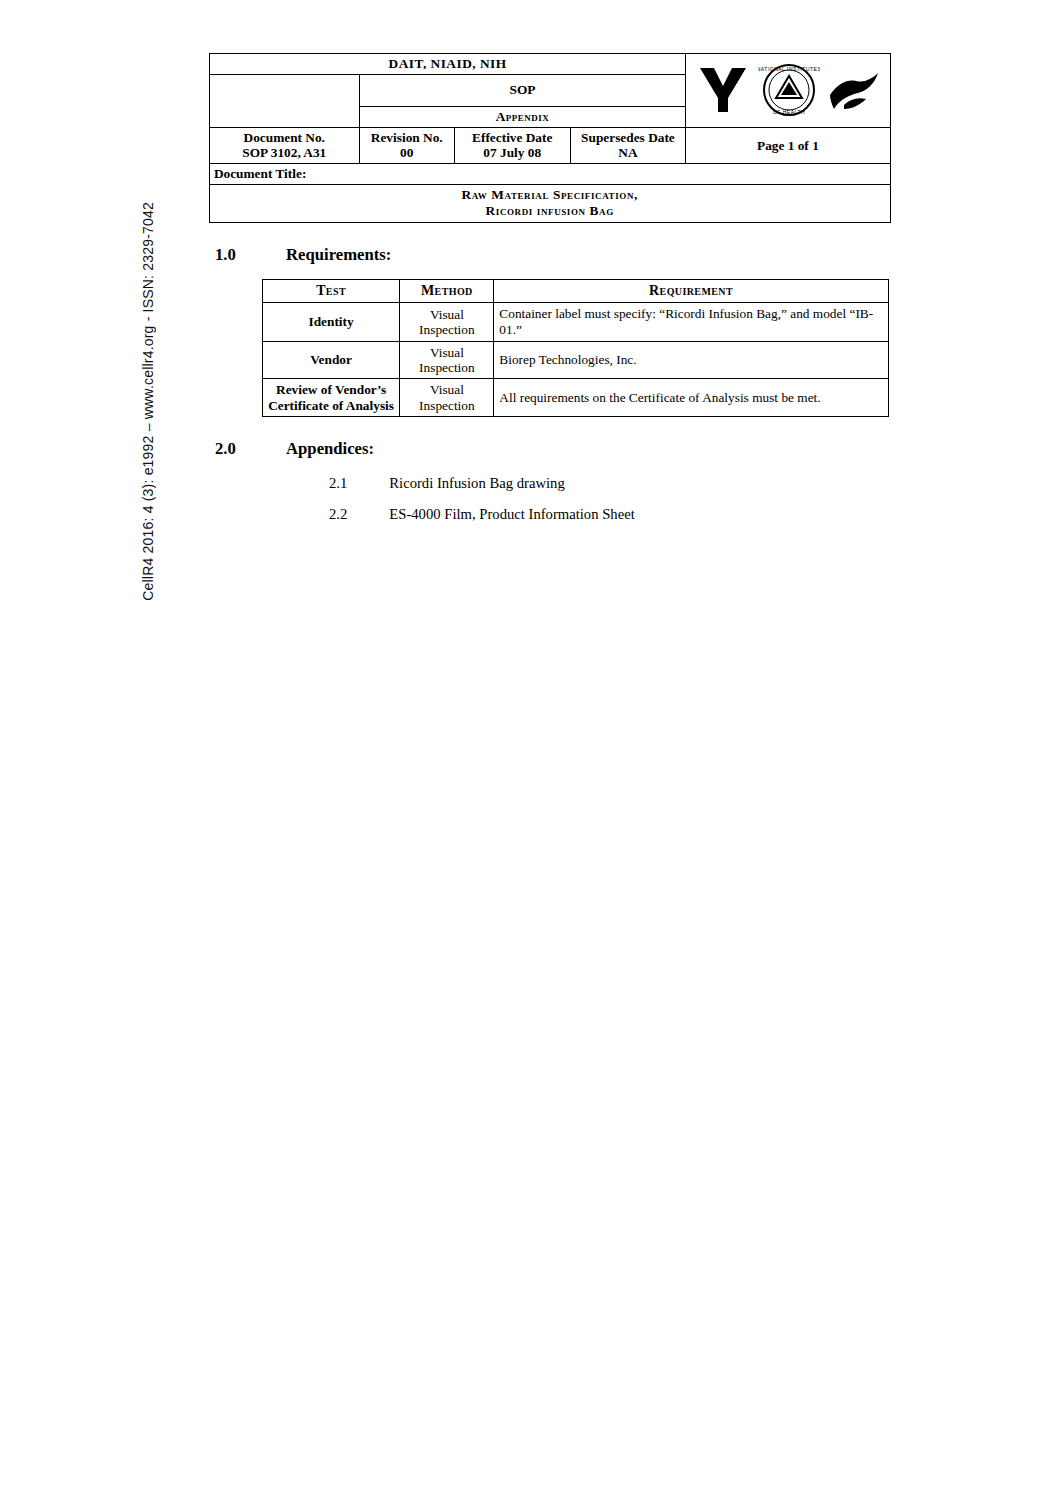CellR4 2016: 4 (3): e1992 – www.cellr4.org - ISSN: 2329-7042
| DAIT, NIAID, NIH | NATIONAL INSTITUTES OF HEALTH |
| | SOP |
| Appendix |
| Document No. SOP 3102, A31 | Revision No. 00 | Effective Date 07 July 08 | Supersedes Date NA | Page 1 of 1 |
| Document Title: |
| Raw Material Specification, Ricordi infusion Bag |
1.0 Requirements:
| Test | Method | Requirement |
| --- | --- | --- |
| Identity | Visual Inspection | Container label must specify: “Ricordi Infusion Bag,” and model “IB-01.” |
| Vendor | Visual Inspection | Biorep Technologies, Inc. |
| Review of Vendor’s Certificate of Analysis | Visual Inspection | All requirements on the Certificate of Analysis must be met. |
2.0 Appendices:
2.1 Ricordi Infusion Bag drawing
2.2 ES-4000 Film, Product Information Sheet